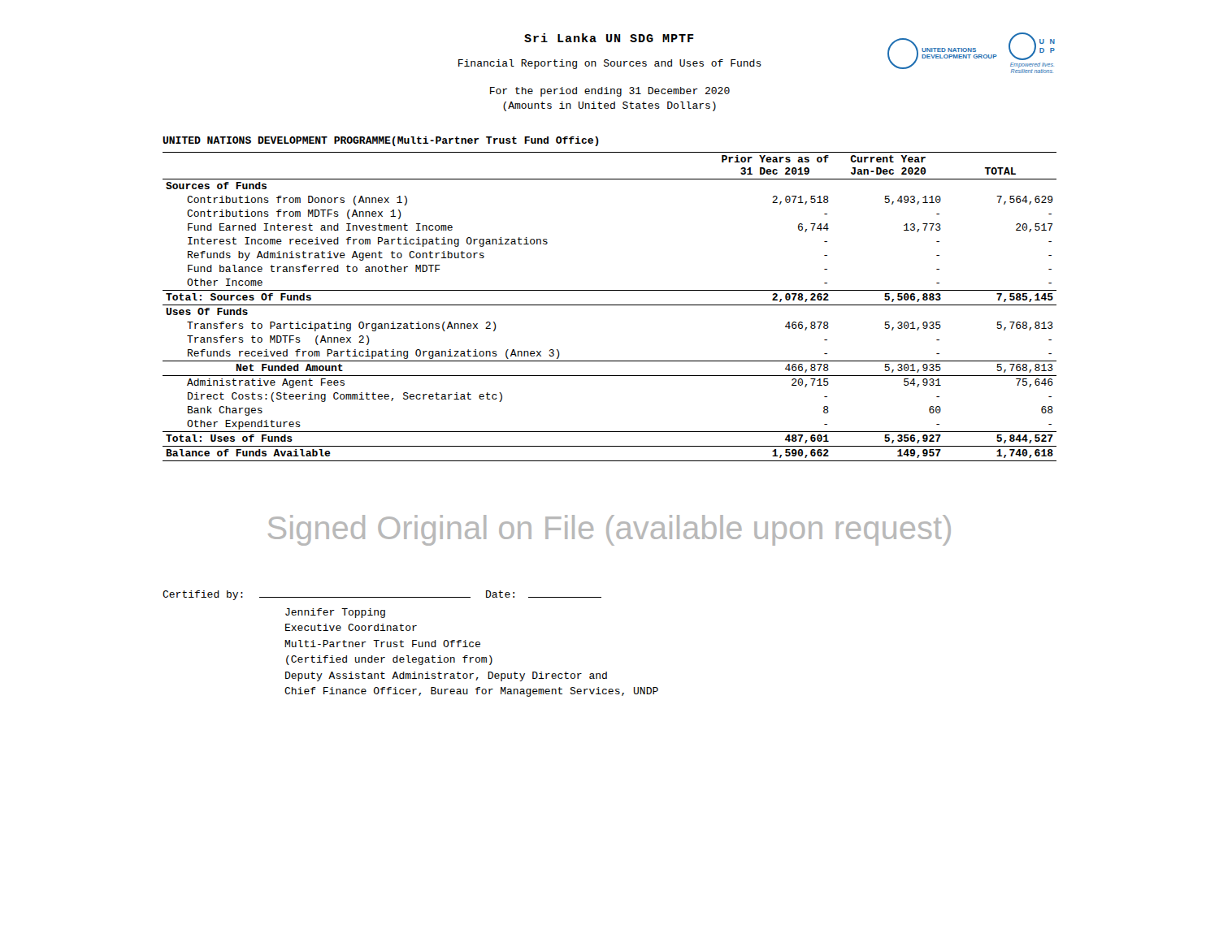UNITED NATIONS
DEVELOPMENT GROUP U N
D P
Empowered lives.
Resilient nations.
Sri Lanka UN SDG MPTF
Financial Reporting on Sources and Uses of Funds
For the period ending 31 December 2020
(Amounts in United States Dollars)
UNITED NATIONS DEVELOPMENT PROGRAMME(Multi-Partner Trust Fund Office)
| | Prior Years as of 31 Dec 2019 | Current Year Jan-Dec 2020 | TOTAL |
| --- | --- | --- | --- |
| Sources of Funds | | | |
| Contributions from Donors (Annex 1) | 2,071,518 | 5,493,110 | 7,564,629 |
| Contributions from MDTFs (Annex 1) | - | - | - |
| Fund Earned Interest and Investment Income | 6,744 | 13,773 | 20,517 |
| Interest Income received from Participating Organizations | - | - | - |
| Refunds by Administrative Agent to Contributors | - | - | - |
| Fund balance transferred to another MDTF | - | - | - |
| Other Income | - | - | - |
| Total: Sources Of Funds | 2,078,262 | 5,506,883 | 7,585,145 |
| Uses Of Funds | | | |
| Transfers to Participating Organizations(Annex 2) | 466,878 | 5,301,935 | 5,768,813 |
| Transfers to MDTFs (Annex 2) | - | - | - |
| Refunds received from Participating Organizations (Annex 3) | - | - | - |
| Net Funded Amount | 466,878 | 5,301,935 | 5,768,813 |
| Administrative Agent Fees | 20,715 | 54,931 | 75,646 |
| Direct Costs:(Steering Committee, Secretariat etc) | - | - | - |
| Bank Charges | 8 | 60 | 68 |
| Other Expenditures | - | - | - |
| Total: Uses of Funds | 487,601 | 5,356,927 | 5,844,527 |
| Balance of Funds Available | 1,590,662 | 149,957 | 1,740,618 |
Signed Original on File (available upon request)
Certified by: Date:
Jennifer Topping
Executive Coordinator
Multi-Partner Trust Fund Office
(Certified under delegation from)
Deputy Assistant Administrator, Deputy Director and
Chief Finance Officer, Bureau for Management Services, UNDP